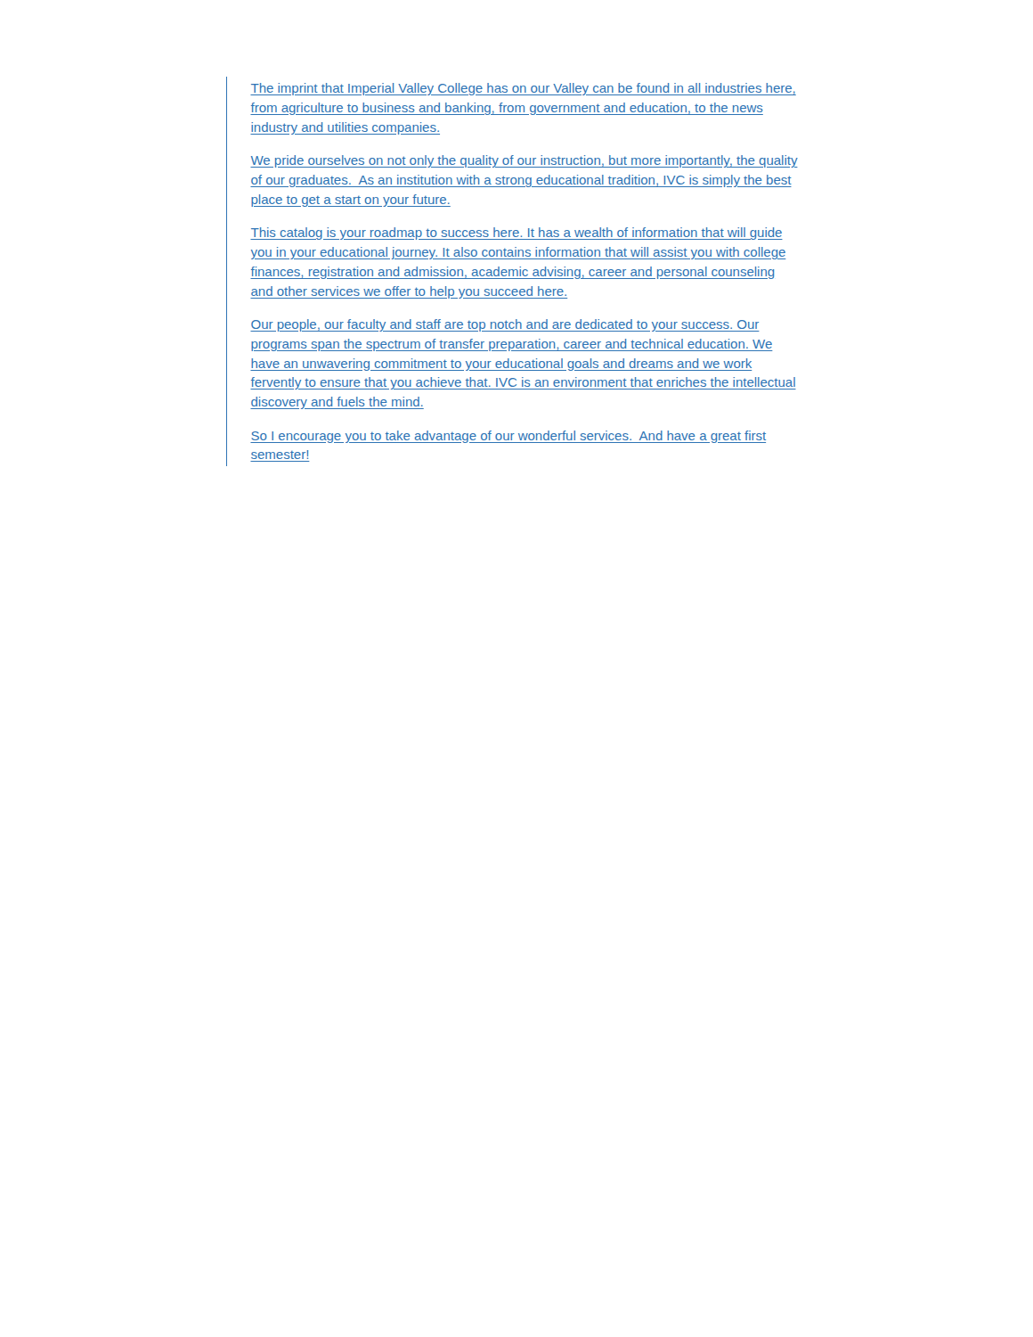The imprint that Imperial Valley College has on our Valley can be found in all industries here, from agriculture to business and banking, from government and education, to the news industry and utilities companies.
We pride ourselves on not only the quality of our instruction, but more importantly, the quality of our graduates. As an institution with a strong educational tradition, IVC is simply the best place to get a start on your future.
This catalog is your roadmap to success here. It has a wealth of information that will guide you in your educational journey. It also contains information that will assist you with college finances, registration and admission, academic advising, career and personal counseling and other services we offer to help you succeed here.
Our people, our faculty and staff are top notch and are dedicated to your success. Our programs span the spectrum of transfer preparation, career and technical education. We have an unwavering commitment to your educational goals and dreams and we work fervently to ensure that you achieve that. IVC is an environment that enriches the intellectual discovery and fuels the mind.
So I encourage you to take advantage of our wonderful services. And have a great first semester!